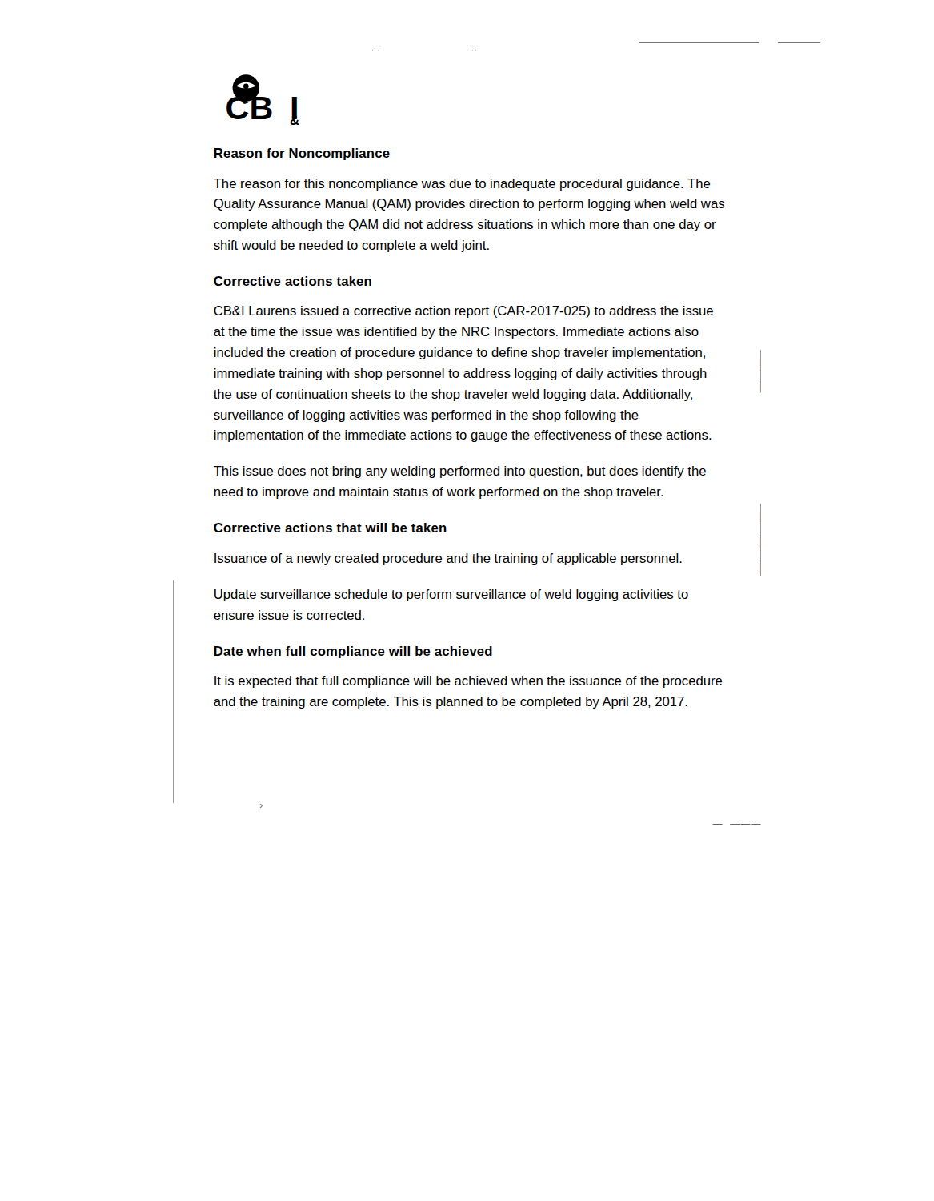· · ··
CB I &
Reason for Noncompliance
The reason for this noncompliance was due to inadequate procedural guidance. The Quality Assurance Manual (QAM) provides direction to perform logging when weld was complete although the QAM did not address situations in which more than one day or shift would be needed to complete a weld joint.
Corrective actions taken
CB&I Laurens issued a corrective action report (CAR-2017-025) to address the issue at the time the issue was identified by the NRC Inspectors. Immediate actions also included the creation of procedure guidance to define shop traveler implementation, immediate training with shop personnel to address logging of daily activities through the use of continuation sheets to the shop traveler weld logging data. Additionally, surveillance of logging activities was performed in the shop following the implementation of the immediate actions to gauge the effectiveness of these actions.
This issue does not bring any welding performed into question, but does identify the need to improve and maintain status of work performed on the shop traveler.
Corrective actions that will be taken
Issuance of a newly created procedure and the training of applicable personnel.
Update surveillance schedule to perform surveillance of weld logging activities to ensure issue is corrected.
Date when full compliance will be achieved
It is expected that full compliance will be achieved when the issuance of the procedure and the training are complete. This is planned to be completed by April 28, 2017.
| | | | | › — ———